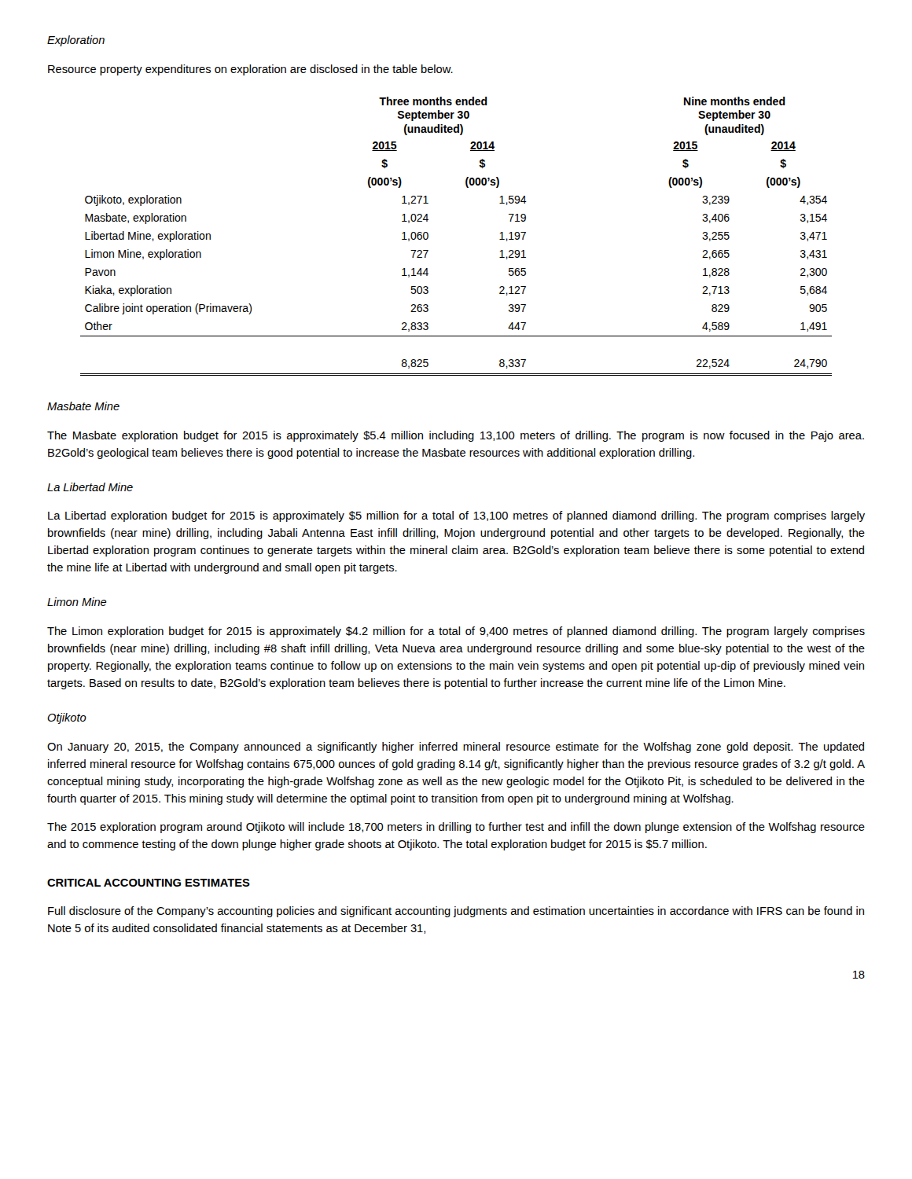Exploration
Resource property expenditures on exploration are disclosed in the table below.
| | Three months ended September 30 (unaudited) | | Nine months ended September 30 (unaudited) |
| --- | --- | --- | --- |
| | 2015 | 2014 | | 2015 | 2014 |
| | $ | $ | | $ | $ |
| | (000’s) | (000’s) | | (000’s) | (000’s) |
| Otjikoto, exploration | 1,271 | 1,594 | | 3,239 | 4,354 |
| Masbate, exploration | 1,024 | 719 | | 3,406 | 3,154 |
| Libertad Mine, exploration | 1,060 | 1,197 | | 3,255 | 3,471 |
| Limon Mine, exploration | 727 | 1,291 | | 2,665 | 3,431 |
| Pavon | 1,144 | 565 | | 1,828 | 2,300 |
| Kiaka, exploration | 503 | 2,127 | | 2,713 | 5,684 |
| Calibre joint operation (Primavera) | 263 | 397 | | 829 | 905 |
| Other | 2,833 | 447 | | 4,589 | 1,491 |
| | 8,825 | 8,337 | | 22,524 | 24,790 |
Masbate Mine
The Masbate exploration budget for 2015 is approximately $5.4 million including 13,100 meters of drilling. The program is now focused in the Pajo area. B2Gold’s geological team believes there is good potential to increase the Masbate resources with additional exploration drilling.
La Libertad Mine
La Libertad exploration budget for 2015 is approximately $5 million for a total of 13,100 metres of planned diamond drilling. The program comprises largely brownfields (near mine) drilling, including Jabali Antenna East infill drilling, Mojon underground potential and other targets to be developed. Regionally, the Libertad exploration program continues to generate targets within the mineral claim area. B2Gold’s exploration team believe there is some potential to extend the mine life at Libertad with underground and small open pit targets.
Limon Mine
The Limon exploration budget for 2015 is approximately $4.2 million for a total of 9,400 metres of planned diamond drilling. The program largely comprises brownfields (near mine) drilling, including #8 shaft infill drilling, Veta Nueva area underground resource drilling and some blue-sky potential to the west of the property. Regionally, the exploration teams continue to follow up on extensions to the main vein systems and open pit potential up-dip of previously mined vein targets. Based on results to date, B2Gold’s exploration team believes there is potential to further increase the current mine life of the Limon Mine.
Otjikoto
On January 20, 2015, the Company announced a significantly higher inferred mineral resource estimate for the Wolfshag zone gold deposit. The updated inferred mineral resource for Wolfshag contains 675,000 ounces of gold grading 8.14 g/t, significantly higher than the previous resource grades of 3.2 g/t gold. A conceptual mining study, incorporating the high-grade Wolfshag zone as well as the new geologic model for the Otjikoto Pit, is scheduled to be delivered in the fourth quarter of 2015. This mining study will determine the optimal point to transition from open pit to underground mining at Wolfshag.
The 2015 exploration program around Otjikoto will include 18,700 meters in drilling to further test and infill the down plunge extension of the Wolfshag resource and to commence testing of the down plunge higher grade shoots at Otjikoto. The total exploration budget for 2015 is $5.7 million.
CRITICAL ACCOUNTING ESTIMATES
Full disclosure of the Company’s accounting policies and significant accounting judgments and estimation uncertainties in accordance with IFRS can be found in Note 5 of its audited consolidated financial statements as at December 31,
18